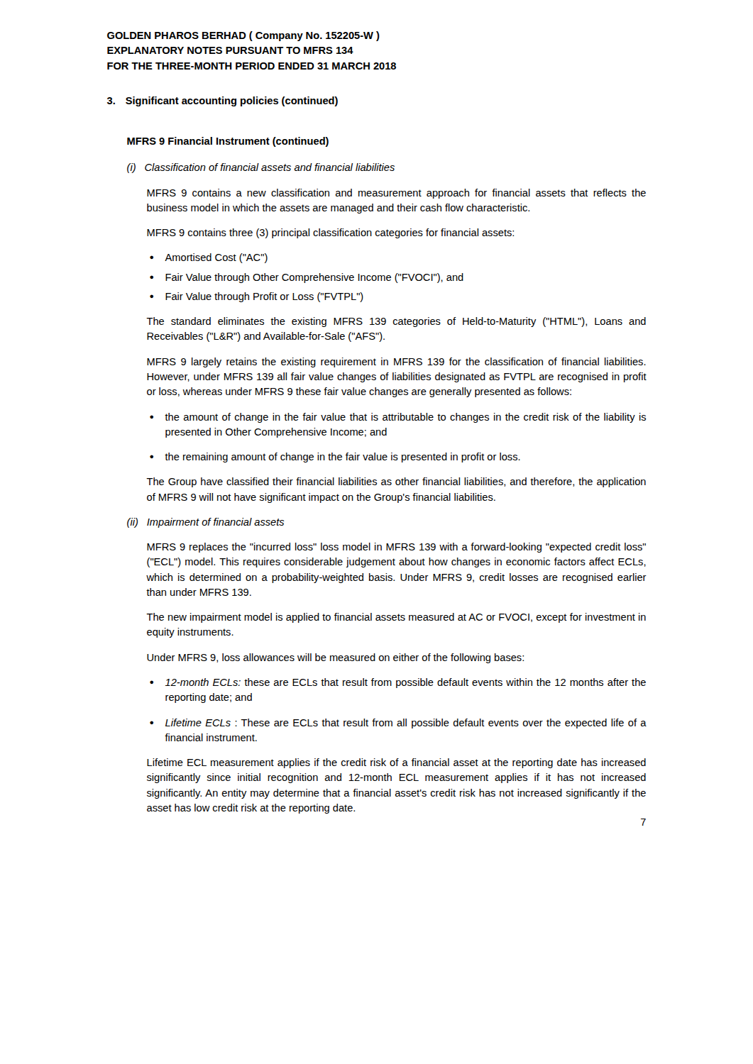GOLDEN PHAROS BERHAD ( Company No. 152205-W )
EXPLANATORY NOTES PURSUANT TO MFRS 134
FOR THE THREE-MONTH PERIOD ENDED 31 MARCH 2018
3.
Significant accounting policies (continued)
MFRS 9 Financial Instrument (continued)
(i)
Classification of financial assets and financial liabilities
MFRS 9 contains a new classification and measurement approach for financial assets that reflects the business model in which the assets are managed and their cash flow characteristic.
MFRS 9 contains three (3) principal classification categories for financial assets:
Amortised Cost ("AC")
Fair Value through Other Comprehensive Income ("FVOCI"), and
Fair Value through Profit or Loss ("FVTPL")
The standard eliminates the existing MFRS 139 categories of Held-to-Maturity ("HTML"), Loans and Receivables ("L&R") and Available-for-Sale ("AFS").
MFRS 9 largely retains the existing requirement in MFRS 139 for the classification of financial liabilities. However, under MFRS 139 all fair value changes of liabilities designated as FVTPL are recognised in profit or loss, whereas under MFRS 9 these fair value changes are generally presented as follows:
the amount of change in the fair value that is attributable to changes in the credit risk of the liability is presented in Other Comprehensive Income; and
the remaining amount of change in the fair value is presented in profit or loss.
The Group have classified their financial liabilities as other financial liabilities, and therefore, the application of MFRS 9 will not have significant impact on the Group's financial liabilities.
(ii)
Impairment of financial assets
MFRS 9 replaces the "incurred loss" loss model in MFRS 139 with a forward-looking "expected credit loss" ("ECL") model. This requires considerable judgement about how changes in economic factors affect ECLs, which is determined on a probability-weighted basis. Under MFRS 9, credit losses are recognised earlier than under MFRS 139.
The new impairment model is applied to financial assets measured at AC or FVOCI, except for investment in equity instruments.
Under MFRS 9, loss allowances will be measured on either of the following bases:
12-month ECLs: these are ECLs that result from possible default events within the 12 months after the reporting date; and
Lifetime ECLs : These are ECLs that result from all possible default events over the expected life of a financial instrument.
Lifetime ECL measurement applies if the credit risk of a financial asset at the reporting date has increased significantly since initial recognition and 12-month ECL measurement applies if it has not increased significantly. An entity may determine that a financial asset's credit risk has not increased significantly if the asset has low credit risk at the reporting date.
7